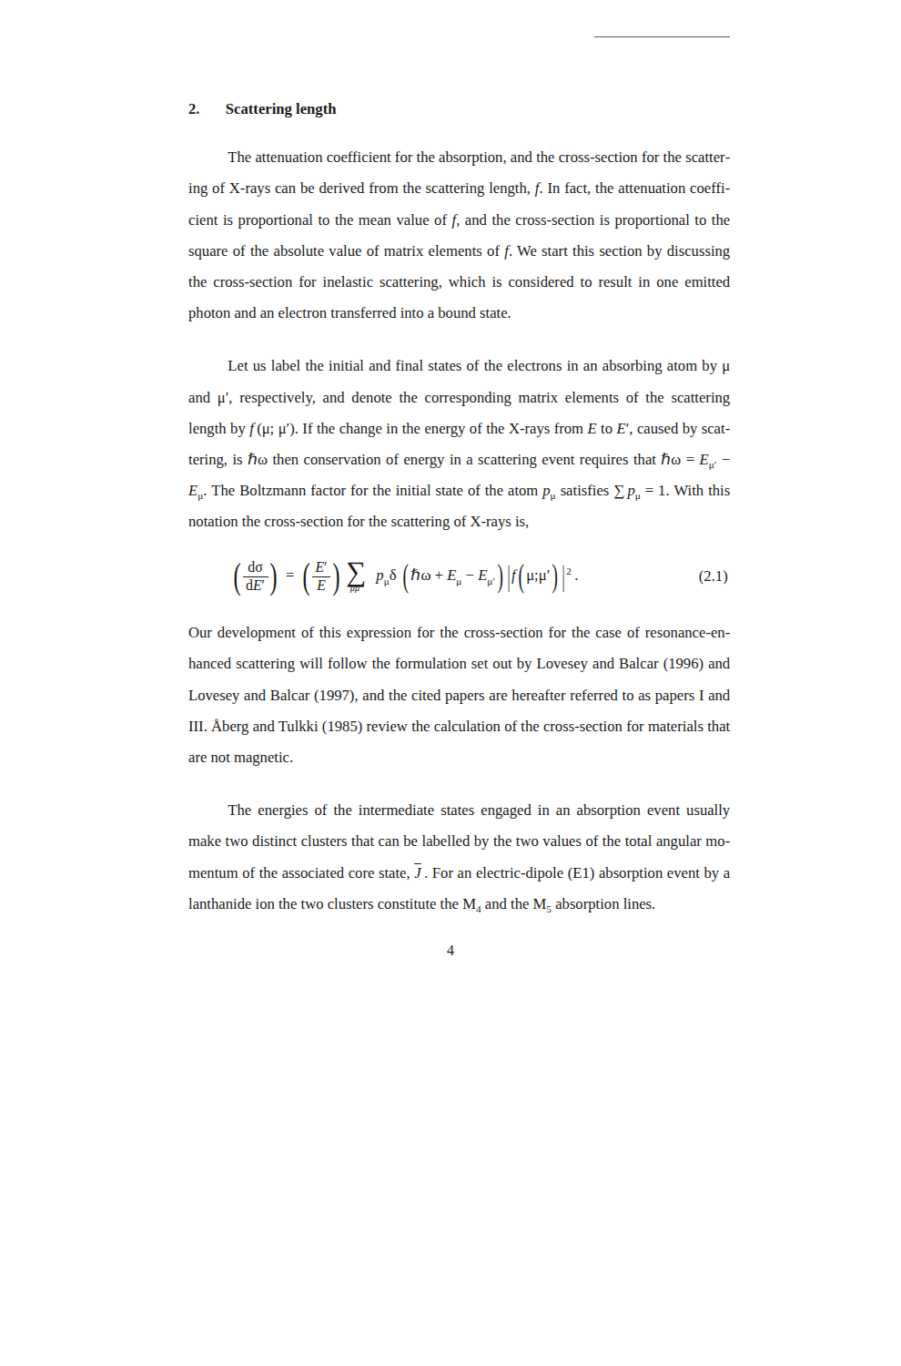2. Scattering length
The attenuation coefficient for the absorption, and the cross-section for the scattering of X-rays can be derived from the scattering length, f. In fact, the attenuation coefficient is proportional to the mean value of f, and the cross-section is proportional to the square of the absolute value of matrix elements of f. We start this section by discussing the cross-section for inelastic scattering, which is considered to result in one emitted photon and an electron transferred into a bound state.
Let us label the initial and final states of the electrons in an absorbing atom by μ and μ′, respectively, and denote the corresponding matrix elements of the scattering length by f (μ; μ′). If the change in the energy of the X-rays from E to E′, caused by scattering, is ℏω then conservation of energy in a scattering event requires that ℏω = Eμ′ − Eμ. The Boltzmann factor for the initial state of the atom pμ satisfies ∑ pμ = 1. With this notation the cross-section for the scattering of X-rays is,
(dσ dE′) = (E′E) ∑μμ′ pμδ (ℏω + Eμ − Eμ′)|f(μ;μ′)|2 . (2.1)
Our development of this expression for the cross-section for the case of resonance-enhanced scattering will follow the formulation set out by Lovesey and Balcar (1996) and Lovesey and Balcar (1997), and the cited papers are hereafter referred to as papers I and III. Åberg and Tulkki (1985) review the calculation of the cross-section for materials that are not magnetic.
The energies of the intermediate states engaged in an absorption event usually make two distinct clusters that can be labelled by the two values of the total angular momentum of the associated core state, J . For an electric-dipole (E1) absorption event by a lanthanide ion the two clusters constitute the M4 and the M5 absorption lines.
4